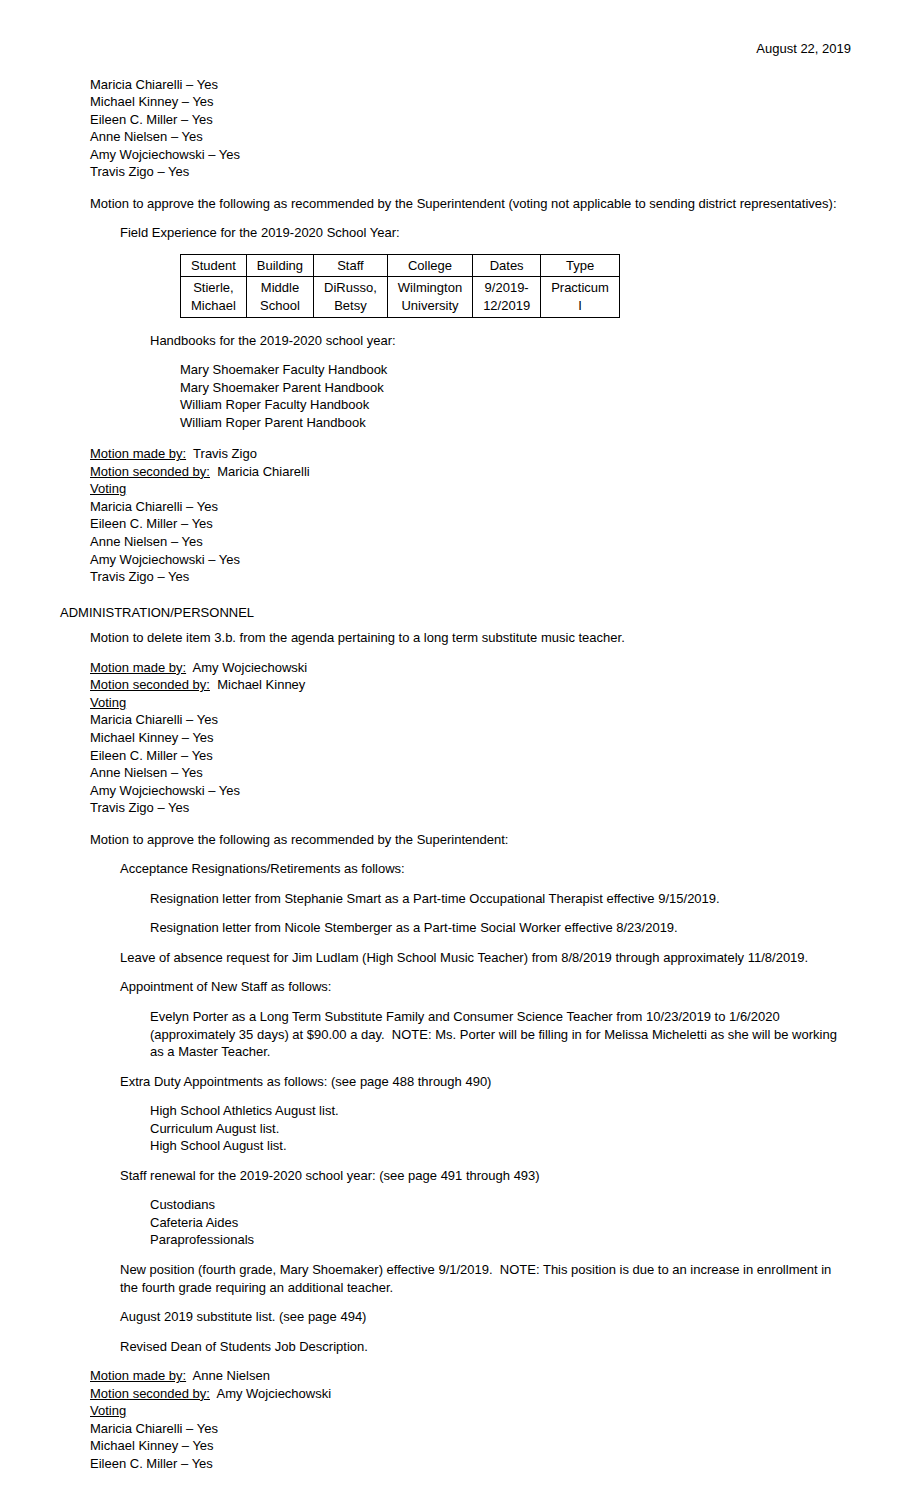August 22, 2019
Maricia Chiarelli – Yes
Michael Kinney – Yes
Eileen C. Miller – Yes
Anne Nielsen – Yes
Amy Wojciechowski – Yes
Travis Zigo – Yes
Motion to approve the following as recommended by the Superintendent (voting not applicable to sending district representatives):
Field Experience for the 2019-2020 School Year:
| Student | Building | Staff | College | Dates | Type |
| --- | --- | --- | --- | --- | --- |
| Stierle, Michael | Middle School | DiRusso, Betsy | Wilmington University | 9/2019- 12/2019 | Practicum I |
Handbooks for the 2019-2020 school year:
Mary Shoemaker Faculty Handbook
Mary Shoemaker Parent Handbook
William Roper Faculty Handbook
William Roper Parent Handbook
Motion made by: Travis Zigo
Motion seconded by: Maricia Chiarelli
Voting
Maricia Chiarelli – Yes
Eileen C. Miller – Yes
Anne Nielsen – Yes
Amy Wojciechowski – Yes
Travis Zigo – Yes
ADMINISTRATION/PERSONNEL
Motion to delete item 3.b. from the agenda pertaining to a long term substitute music teacher.
Motion made by: Amy Wojciechowski
Motion seconded by: Michael Kinney
Voting
Maricia Chiarelli – Yes
Michael Kinney – Yes
Eileen C. Miller – Yes
Anne Nielsen – Yes
Amy Wojciechowski – Yes
Travis Zigo – Yes
Motion to approve the following as recommended by the Superintendent:
Acceptance Resignations/Retirements as follows:
Resignation letter from Stephanie Smart as a Part-time Occupational Therapist effective 9/15/2019.
Resignation letter from Nicole Stemberger as a Part-time Social Worker effective 8/23/2019.
Leave of absence request for Jim Ludlam (High School Music Teacher) from 8/8/2019 through approximately 11/8/2019.
Appointment of New Staff as follows:
Evelyn Porter as a Long Term Substitute Family and Consumer Science Teacher from 10/23/2019 to 1/6/2020 (approximately 35 days) at $90.00 a day. NOTE: Ms. Porter will be filling in for Melissa Micheletti as she will be working as a Master Teacher.
Extra Duty Appointments as follows: (see page 488 through 490)
High School Athletics August list.
Curriculum August list.
High School August list.
Staff renewal for the 2019-2020 school year: (see page 491 through 493)
Custodians
Cafeteria Aides
Paraprofessionals
New position (fourth grade, Mary Shoemaker) effective 9/1/2019. NOTE: This position is due to an increase in enrollment in the fourth grade requiring an additional teacher.
August 2019 substitute list. (see page 494)
Revised Dean of Students Job Description.
Motion made by: Anne Nielsen
Motion seconded by: Amy Wojciechowski
Voting
Maricia Chiarelli – Yes
Michael Kinney – Yes
Eileen C. Miller – Yes